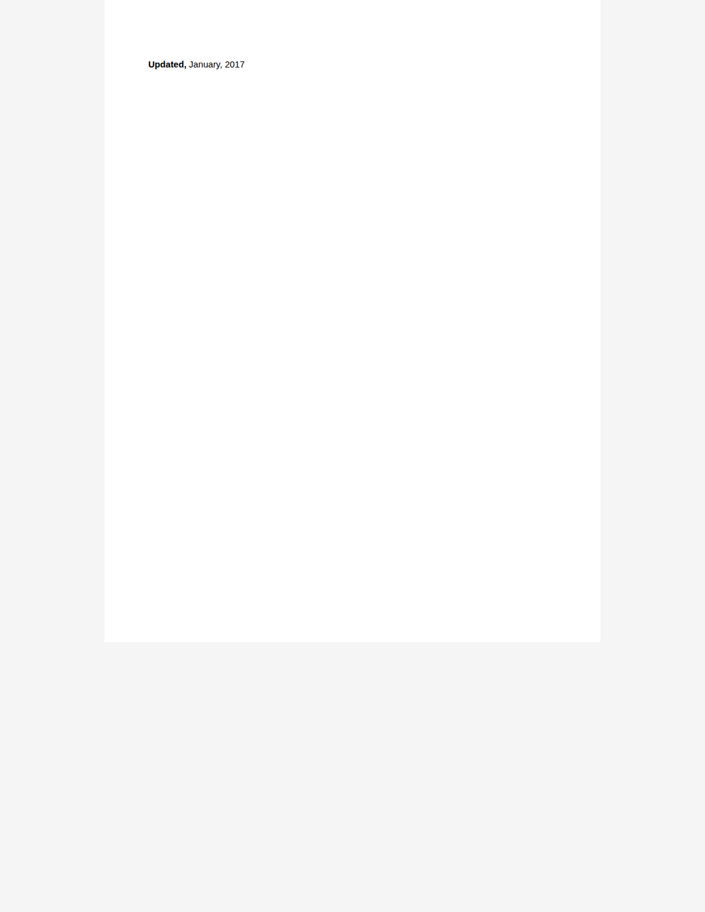Updated, January, 2017